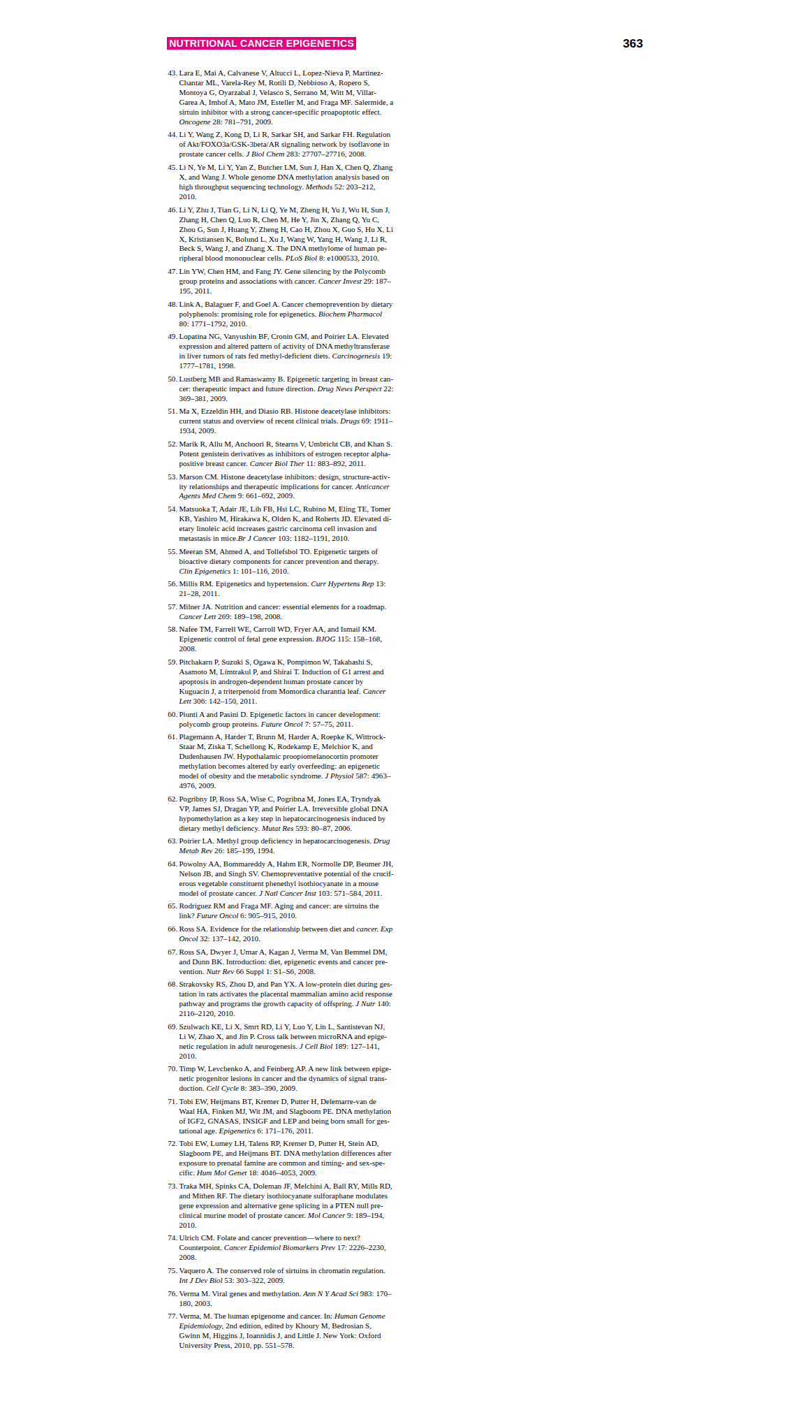Nutritional Cancer Epigenetics
363
43. Lara E, Mai A, Calvanese V, Altucci L, Lopez-Nieva P, Martinez-Chantar ML, Varela-Rey M, Rotili D, Nebbioso A, Ropero S, Montoya G, Oyarzabal J, Velasco S, Serrano M, Witt M, Villar-Garea A, Imhof A, Mato JM, Esteller M, and Fraga MF. Salermide, a sirtuin inhibitor with a strong cancer-specific proapoptotic effect. Oncogene 28: 781–791, 2009.
44. Li Y, Wang Z, Kong D, Li R, Sarkar SH, and Sarkar FH. Regulation of Akt/FOXO3a/GSK-3beta/AR signaling network by isoflavone in prostate cancer cells. J Biol Chem 283: 27707–27716, 2008.
45. Li N, Ye M, Li Y, Yan Z, Butcher LM, Sun J, Han X, Chen Q, Zhang X, and Wang J. Whole genome DNA methylation analysis based on high throughput sequencing technology. Methods 52: 203–212, 2010.
46. Li Y, Zhu J, Tian G, Li N, Li Q, Ye M, Zheng H, Yu J, Wu H, Sun J, Zhang H, Chen Q, Luo R, Chen M, He Y, Jin X, Zhang Q, Yu C, Zhou G, Sun J, Huang Y, Zheng H, Cao H, Zhou X, Guo S, Hu X, Li X, Kristiansen K, Bolund L, Xu J, Wang W, Yang H, Wang J, Li R, Beck S, Wang J, and Zhang X. The DNA methylome of human peripheral blood mononuclear cells. PLoS Biol 8: e1000533, 2010.
47. Lin YW, Chen HM, and Fang JY. Gene silencing by the Polycomb group proteins and associations with cancer. Cancer Invest 29: 187–195, 2011.
48. Link A, Balaguer F, and Goel A. Cancer chemoprevention by dietary polyphenols: promising role for epigenetics. Biochem Pharmacol 80: 1771–1792, 2010.
49. Lopatina NG, Vanyushin BF, Cronin GM, and Poirier LA. Elevated expression and altered pattern of activity of DNA methyltransferase in liver tumors of rats fed methyl-deficient diets. Carcinogenesis 19: 1777–1781, 1998.
50. Lustberg MB and Ramaswamy B. Epigenetic targeting in breast cancer: therapeutic impact and future direction. Drug News Perspect 22: 369–381, 2009.
51. Ma X, Ezzeldin HH, and Diasio RB. Histone deacetylase inhibitors: current status and overview of recent clinical trials. Drugs 69: 1911–1934, 2009.
52. Marik R, Allu M, Anchoori R, Stearns V, Umbricht CB, and Khan S. Potent genistein derivatives as inhibitors of estrogen receptor alpha-positive breast cancer. Cancer Biol Ther 11: 883–892, 2011.
53. Marson CM. Histone deacetylase inhibitors: design, structure-activity relationships and therapeutic implications for cancer. Anticancer Agents Med Chem 9: 661–692, 2009.
54. Matsuoka T, Adair JE, Lih FB, Hsi LC, Rubino M, Eling TE, Tomer KB, Yashiro M, Hirakawa K, Olden K, and Roberts JD. Elevated dietary linoleic acid increases gastric carcinoma cell invasion and metastasis in mice.Br J Cancer 103: 1182–1191, 2010.
55. Meeran SM, Ahmed A, and Tollefsbol TO. Epigenetic targets of bioactive dietary components for cancer prevention and therapy. Clin Epigenetics 1: 101–116, 2010.
56. Millis RM. Epigenetics and hypertension. Curr Hypertens Rep 13: 21–28, 2011.
57. Milner JA. Nutrition and cancer: essential elements for a roadmap. Cancer Lett 269: 189–198, 2008.
58. Nafee TM, Farrell WE, Carroll WD, Fryer AA, and Ismail KM. Epigenetic control of fetal gene expression. BJOG 115: 158–168, 2008.
59. Pitchakarn P, Suzuki S, Ogawa K, Pompimon W, Takahashi S, Asamoto M, Limtrakul P, and Shirai T. Induction of G1 arrest and apoptosis in androgen-dependent human prostate cancer by Kuguacin J, a triterpenoid from Momordica charantia leaf. Cancer Lett 306: 142–150, 2011.
60. Piunti A and Pasini D. Epigenetic factors in cancer development: polycomb group proteins. Future Oncol 7: 57–75, 2011.
61. Plagemann A, Harder T, Brunn M, Harder A, Roepke K, Wittrock-Staar M, Ziska T, Schellong K, Rodekamp E, Melchior K, and Dudenhausen JW. Hypothalamic proopiomelanocortin promoter methylation becomes altered by early overfeeding: an epigenetic model of obesity and the metabolic syndrome. J Physiol 587: 4963–4976, 2009.
62. Pogribny IP, Ross SA, Wise C, Pogribna M, Jones EA, Tryndyak VP, James SJ, Dragan YP, and Poirier LA. Irreversible global DNA hypomethylation as a key step in hepatocarcinogenesis induced by dietary methyl deficiency. Mutat Res 593: 80–87, 2006.
63. Poirier LA. Methyl group deficiency in hepatocarcinogenesis. Drug Metab Rev 26: 185–199, 1994.
64. Powolny AA, Bommareddy A, Hahm ER, Normolle DP, Beumer JH, Nelson JB, and Singh SV. Chemopreventative potential of the cruciferous vegetable constituent phenethyl isothiocyanate in a mouse model of prostate cancer. J Natl Cancer Inst 103: 571–584, 2011.
65. Rodriguez RM and Fraga MF. Aging and cancer: are sirtuins the link? Future Oncol 6: 905–915, 2010.
66. Ross SA. Evidence for the relationship between diet and cancer. Exp Oncol 32: 137–142, 2010.
67. Ross SA, Dwyer J, Umar A, Kagan J, Verma M, Van Bemmel DM, and Dunn BK. Introduction: diet, epigenetic events and cancer prevention. Nutr Rev 66 Suppl 1: S1–S6, 2008.
68. Strakovsky RS, Zhou D, and Pan YX. A low-protein diet during gestation in rats activates the placental mammalian amino acid response pathway and programs the growth capacity of offspring. J Nutr 140: 2116–2120, 2010.
69. Szulwach KE, Li X, Smrt RD, Li Y, Luo Y, Lin L, Santistevan NJ, Li W, Zhao X, and Jin P. Cross talk between microRNA and epigenetic regulation in adult neurogenesis. J Cell Biol 189: 127–141, 2010.
70. Timp W, Levchenko A, and Feinberg AP. A new link between epigenetic progenitor lesions in cancer and the dynamics of signal transduction. Cell Cycle 8: 383–390, 2009.
71. Tobi EW, Heijmans BT, Kremer D, Putter H, Delemarre-van de Waal HA, Finken MJ, Wit JM, and Slagboom PE. DNA methylation of IGF2, GNASAS, INSIGF and LEP and being born small for gestational age. Epigenetics 6: 171–176, 2011.
72. Tobi EW, Lumey LH, Talens RP, Kremer D, Putter H, Stein AD, Slagboom PE, and Heijmans BT. DNA methylation differences after exposure to prenatal famine are common and timing- and sex-specific. Hum Mol Genet 18: 4046–4053, 2009.
73. Traka MH, Spinks CA, Doleman JF, Melchini A, Ball RY, Mills RD, and Mithen RF. The dietary isothiocyanate sulforaphane modulates gene expression and alternative gene splicing in a PTEN null preclinical murine model of prostate cancer. Mol Cancer 9: 189–194, 2010.
74. Ulrich CM. Folate and cancer prevention—where to next? Counterpoint. Cancer Epidemiol Biomarkers Prev 17: 2226–2230, 2008.
75. Vaquero A. The conserved role of sirtuins in chromatin regulation. Int J Dev Biol 53: 303–322, 2009.
76. Verma M. Viral genes and methylation. Ann N Y Acad Sci 983: 170–180, 2003.
77. Verma, M. The human epigenome and cancer. In: Human Genome Epidemiology, 2nd edition, edited by Khoury M, Bedrosian S, Gwinn M, Higgins J, Ioannidis J, and Little J. New York: Oxford University Press, 2010, pp. 551–578.